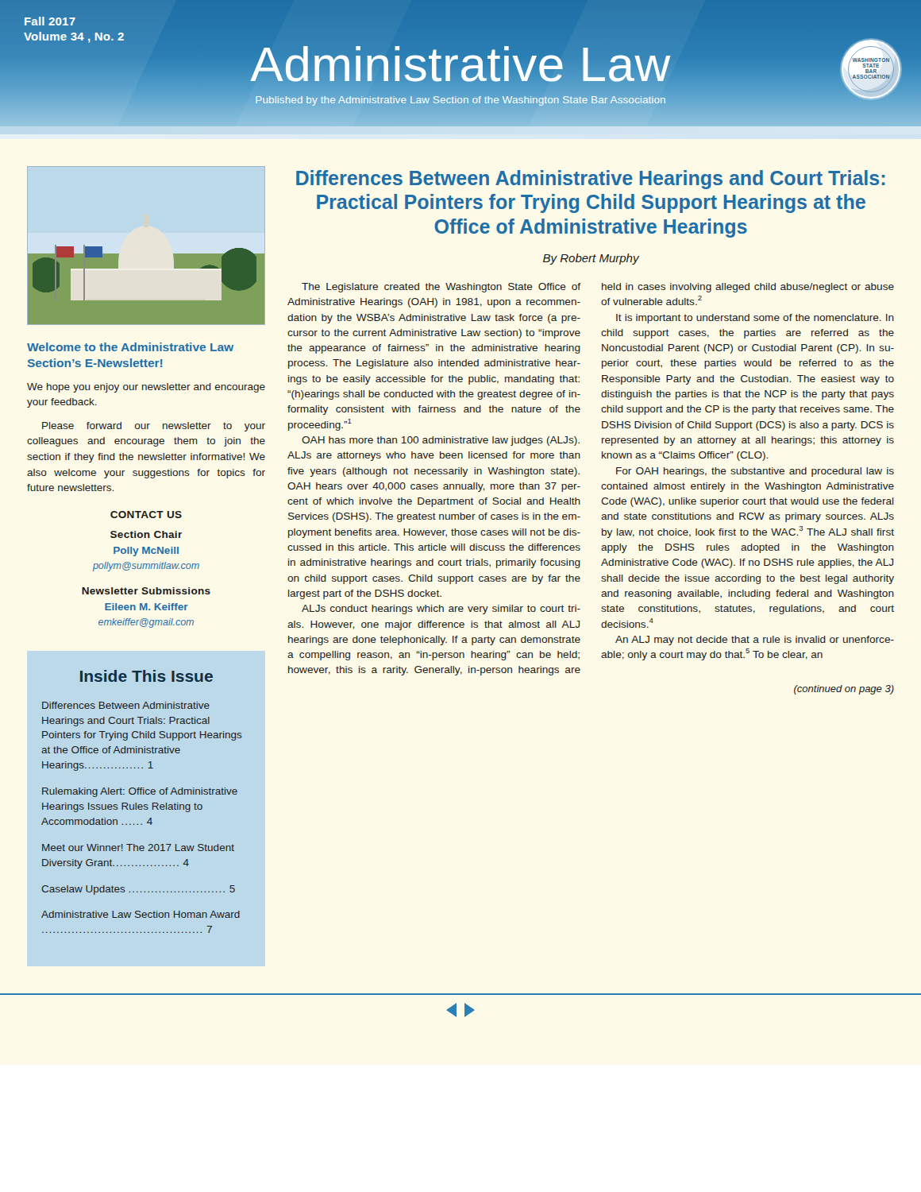Fall 2017
Volume 34 , No. 2
Administrative Law
Published by the Administrative Law Section of the Washington State Bar Association
WASHINGTON
STATE
BAR
ASSOCIATION
Welcome to the Administrative Law Section’s E-Newsletter!
We hope you enjoy our newsletter and encourage your feedback.
Please forward our newsletter to your colleagues and encourage them to join the section if they find the newsletter informative! We also welcome your suggestions for topics for future newsletters.
CONTACT US
Section Chair
Polly McNeill
pollym@summitlaw.com
Newsletter Submissions
Eileen M. Keiffer
emkeiffer@gmail.com
Inside This Issue
Differences Between Administrative Hearings and Court Trials: Practical Pointers for Trying Child Support Hearings at the Office of Administrative Hearings................ 1
Rulemaking Alert: Office of Administrative Hearings Issues Rules Relating to Accommodation ...... 4
Meet our Winner! The 2017 Law Student Diversity Grant.................. 4
Caselaw Updates .......................... 5
Administrative Law Section Homan Award ........................................... 7
Differences Between Administrative Hearings and Court Trials: Practical Pointers for Trying Child Support Hearings at the Office of Administrative Hearings
By Robert Murphy
The Legislature created the Washington State Office of Administrative Hearings (OAH) in 1981, upon a recommendation by the WSBA’s Administrative Law task force (a precursor to the current Administrative Law section) to “improve the appearance of fairness” in the administrative hearing process. The Legislature also intended administrative hearings to be easily accessible for the public, mandating that: “(h)earings shall be conducted with the greatest degree of informality consistent with fairness and the nature of the proceeding.”1
OAH has more than 100 administrative law judges (ALJs). ALJs are attorneys who have been licensed for more than five years (although not necessarily in Washington state). OAH hears over 40,000 cases annually, more than 37 percent of which involve the Department of Social and Health Services (DSHS). The greatest number of cases is in the employment benefits area. However, those cases will not be discussed in this article. This article will discuss the differences in administrative hearings and court trials, primarily focusing on child support cases. Child support cases are by far the largest part of the DSHS docket.
ALJs conduct hearings which are very similar to court trials. However, one major difference is that almost all ALJ hearings are done telephonically. If a party can demonstrate a compelling reason, an “in-person hearing” can be held; however, this is a rarity. Generally, in-person hearings are held in cases involving alleged child abuse/neglect or abuse of vulnerable adults.2
It is important to understand some of the nomenclature. In child support cases, the parties are referred as the Noncustodial Parent (NCP) or Custodial Parent (CP). In superior court, these parties would be referred to as the Responsible Party and the Custodian. The easiest way to distinguish the parties is that the NCP is the party that pays child support and the CP is the party that receives same. The DSHS Division of Child Support (DCS) is also a party. DCS is represented by an attorney at all hearings; this attorney is known as a “Claims Officer” (CLO).
For OAH hearings, the substantive and procedural law is contained almost entirely in the Washington Administrative Code (WAC), unlike superior court that would use the federal and state constitutions and RCW as primary sources. ALJs by law, not choice, look first to the WAC.3 The ALJ shall first apply the DSHS rules adopted in the Washington Administrative Code (WAC). If no DSHS rule applies, the ALJ shall decide the issue according to the best legal authority and reasoning available, including federal and Washington state constitutions, statutes, regulations, and court decisions.4
An ALJ may not decide that a rule is invalid or unenforceable; only a court may do that.5 To be clear, an
(continued on page 3)